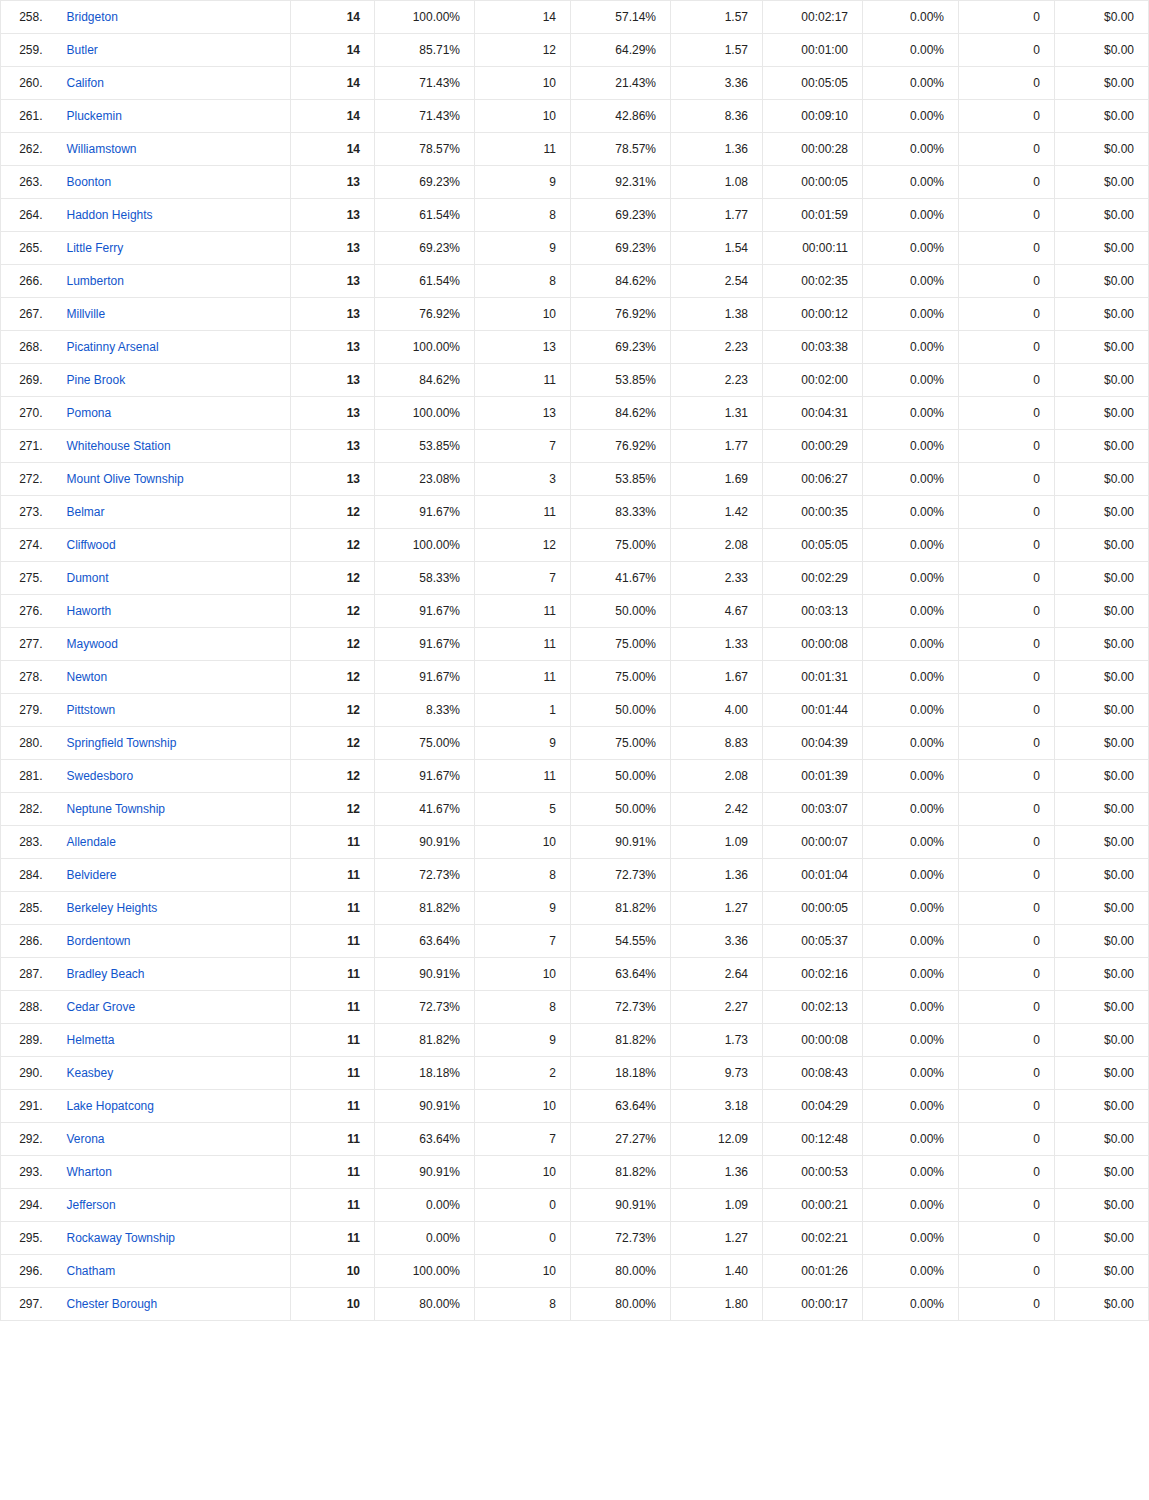| 258. | Bridgeton | 14 | 100.00% | 14 | 57.14% | 1.57 | 00:02:17 | 0.00% | 0 | $0.00 |
| 259. | Butler | 14 | 85.71% | 12 | 64.29% | 1.57 | 00:01:00 | 0.00% | 0 | $0.00 |
| 260. | Califon | 14 | 71.43% | 10 | 21.43% | 3.36 | 00:05:05 | 0.00% | 0 | $0.00 |
| 261. | Pluckemin | 14 | 71.43% | 10 | 42.86% | 8.36 | 00:09:10 | 0.00% | 0 | $0.00 |
| 262. | Williamstown | 14 | 78.57% | 11 | 78.57% | 1.36 | 00:00:28 | 0.00% | 0 | $0.00 |
| 263. | Boonton | 13 | 69.23% | 9 | 92.31% | 1.08 | 00:00:05 | 0.00% | 0 | $0.00 |
| 264. | Haddon Heights | 13 | 61.54% | 8 | 69.23% | 1.77 | 00:01:59 | 0.00% | 0 | $0.00 |
| 265. | Little Ferry | 13 | 69.23% | 9 | 69.23% | 1.54 | 00:00:11 | 0.00% | 0 | $0.00 |
| 266. | Lumberton | 13 | 61.54% | 8 | 84.62% | 2.54 | 00:02:35 | 0.00% | 0 | $0.00 |
| 267. | Millville | 13 | 76.92% | 10 | 76.92% | 1.38 | 00:00:12 | 0.00% | 0 | $0.00 |
| 268. | Picatinny Arsenal | 13 | 100.00% | 13 | 69.23% | 2.23 | 00:03:38 | 0.00% | 0 | $0.00 |
| 269. | Pine Brook | 13 | 84.62% | 11 | 53.85% | 2.23 | 00:02:00 | 0.00% | 0 | $0.00 |
| 270. | Pomona | 13 | 100.00% | 13 | 84.62% | 1.31 | 00:04:31 | 0.00% | 0 | $0.00 |
| 271. | Whitehouse Station | 13 | 53.85% | 7 | 76.92% | 1.77 | 00:00:29 | 0.00% | 0 | $0.00 |
| 272. | Mount Olive Township | 13 | 23.08% | 3 | 53.85% | 1.69 | 00:06:27 | 0.00% | 0 | $0.00 |
| 273. | Belmar | 12 | 91.67% | 11 | 83.33% | 1.42 | 00:00:35 | 0.00% | 0 | $0.00 |
| 274. | Cliffwood | 12 | 100.00% | 12 | 75.00% | 2.08 | 00:05:05 | 0.00% | 0 | $0.00 |
| 275. | Dumont | 12 | 58.33% | 7 | 41.67% | 2.33 | 00:02:29 | 0.00% | 0 | $0.00 |
| 276. | Haworth | 12 | 91.67% | 11 | 50.00% | 4.67 | 00:03:13 | 0.00% | 0 | $0.00 |
| 277. | Maywood | 12 | 91.67% | 11 | 75.00% | 1.33 | 00:00:08 | 0.00% | 0 | $0.00 |
| 278. | Newton | 12 | 91.67% | 11 | 75.00% | 1.67 | 00:01:31 | 0.00% | 0 | $0.00 |
| 279. | Pittstown | 12 | 8.33% | 1 | 50.00% | 4.00 | 00:01:44 | 0.00% | 0 | $0.00 |
| 280. | Springfield Township | 12 | 75.00% | 9 | 75.00% | 8.83 | 00:04:39 | 0.00% | 0 | $0.00 |
| 281. | Swedesboro | 12 | 91.67% | 11 | 50.00% | 2.08 | 00:01:39 | 0.00% | 0 | $0.00 |
| 282. | Neptune Township | 12 | 41.67% | 5 | 50.00% | 2.42 | 00:03:07 | 0.00% | 0 | $0.00 |
| 283. | Allendale | 11 | 90.91% | 10 | 90.91% | 1.09 | 00:00:07 | 0.00% | 0 | $0.00 |
| 284. | Belvidere | 11 | 72.73% | 8 | 72.73% | 1.36 | 00:01:04 | 0.00% | 0 | $0.00 |
| 285. | Berkeley Heights | 11 | 81.82% | 9 | 81.82% | 1.27 | 00:00:05 | 0.00% | 0 | $0.00 |
| 286. | Bordentown | 11 | 63.64% | 7 | 54.55% | 3.36 | 00:05:37 | 0.00% | 0 | $0.00 |
| 287. | Bradley Beach | 11 | 90.91% | 10 | 63.64% | 2.64 | 00:02:16 | 0.00% | 0 | $0.00 |
| 288. | Cedar Grove | 11 | 72.73% | 8 | 72.73% | 2.27 | 00:02:13 | 0.00% | 0 | $0.00 |
| 289. | Helmetta | 11 | 81.82% | 9 | 81.82% | 1.73 | 00:00:08 | 0.00% | 0 | $0.00 |
| 290. | Keasbey | 11 | 18.18% | 2 | 18.18% | 9.73 | 00:08:43 | 0.00% | 0 | $0.00 |
| 291. | Lake Hopatcong | 11 | 90.91% | 10 | 63.64% | 3.18 | 00:04:29 | 0.00% | 0 | $0.00 |
| 292. | Verona | 11 | 63.64% | 7 | 27.27% | 12.09 | 00:12:48 | 0.00% | 0 | $0.00 |
| 293. | Wharton | 11 | 90.91% | 10 | 81.82% | 1.36 | 00:00:53 | 0.00% | 0 | $0.00 |
| 294. | Jefferson | 11 | 0.00% | 0 | 90.91% | 1.09 | 00:00:21 | 0.00% | 0 | $0.00 |
| 295. | Rockaway Township | 11 | 0.00% | 0 | 72.73% | 1.27 | 00:02:21 | 0.00% | 0 | $0.00 |
| 296. | Chatham | 10 | 100.00% | 10 | 80.00% | 1.40 | 00:01:26 | 0.00% | 0 | $0.00 |
| 297. | Chester Borough | 10 | 80.00% | 8 | 80.00% | 1.80 | 00:00:17 | 0.00% | 0 | $0.00 |